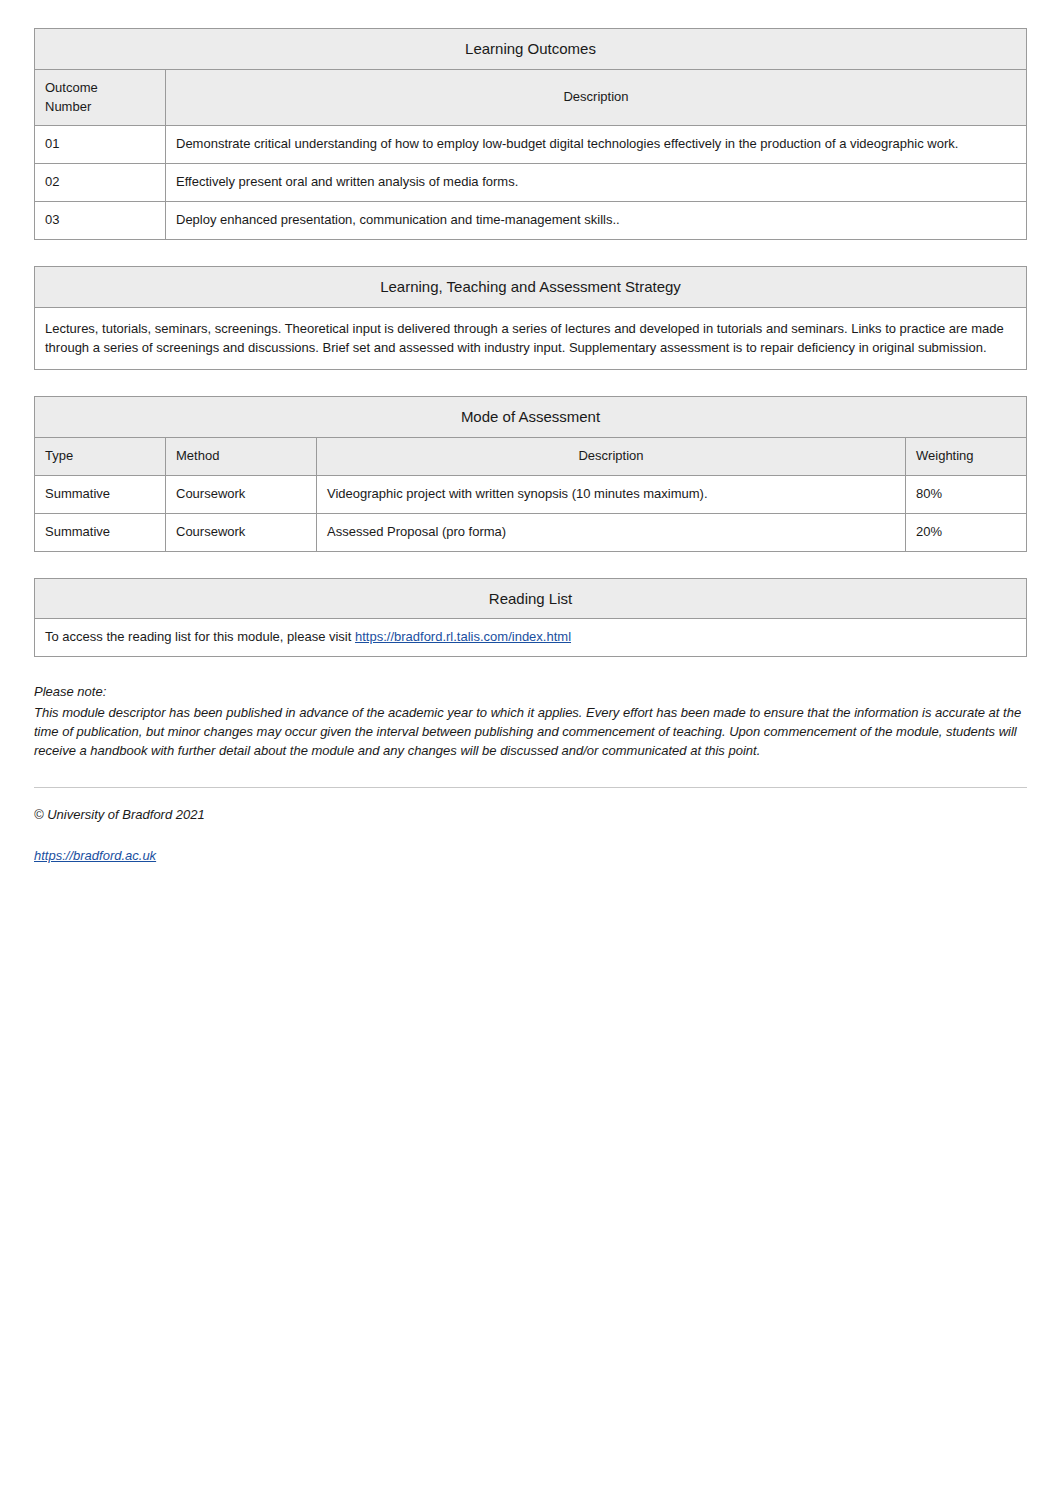Learning Outcomes
| Outcome Number | Description |
| --- | --- |
| 01 | Demonstrate critical understanding of how to employ low-budget digital technologies effectively in the production of a videographic work. |
| 02 | Effectively present oral and written analysis of media forms. |
| 03 | Deploy enhanced presentation, communication and time-management skills.. |
Learning, Teaching and Assessment Strategy
| Lectures, tutorials, seminars, screenings. Theoretical input is delivered through a series of lectures and developed in tutorials and seminars. Links to practice are made through a series of screenings and discussions. Brief set and assessed with industry input. Supplementary assessment is to repair deficiency in original submission. |
Mode of Assessment
| Type | Method | Description | Weighting |
| --- | --- | --- | --- |
| Summative | Coursework | Videographic project with written synopsis (10 minutes maximum). | 80% |
| Summative | Coursework | Assessed Proposal (pro forma) | 20% |
Reading List
| To access the reading list for this module, please visit https://bradford.rl.talis.com/index.html |
Please note:
This module descriptor has been published in advance of the academic year to which it applies. Every effort has been made to ensure that the information is accurate at the time of publication, but minor changes may occur given the interval between publishing and commencement of teaching. Upon commencement of the module, students will receive a handbook with further detail about the module and any changes will be discussed and/or communicated at this point.
© University of Bradford 2021
https://bradford.ac.uk